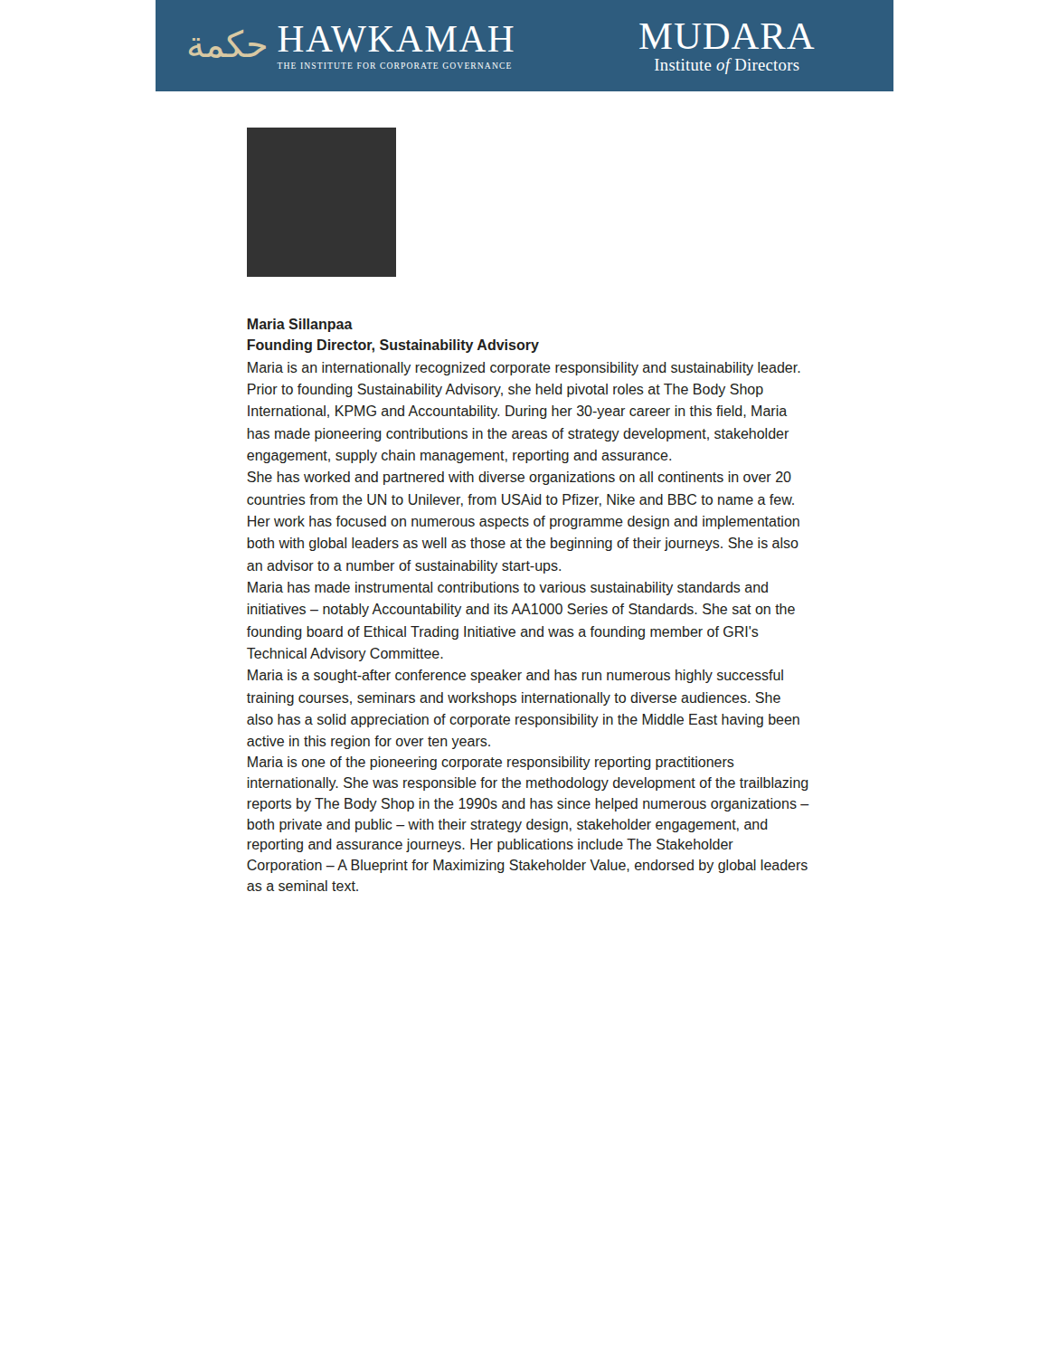حكمة HAWKAMAH THE INSTITUTE FOR CORPORATE GOVERNANCE
MUDARA Institute of Directors
Maria Sillanpaa
Founding Director, Sustainability Advisory
Maria is an internationally recognized corporate responsibility and sustainability leader. Prior to founding Sustainability Advisory, she held pivotal roles at The Body Shop International, KPMG and Accountability. During her 30-year career in this field, Maria has made pioneering contributions in the areas of strategy development, stakeholder engagement, supply chain management, reporting and assurance.
She has worked and partnered with diverse organizations on all continents in over 20 countries from the UN to Unilever, from USAid to Pfizer, Nike and BBC to name a few. Her work has focused on numerous aspects of programme design and implementation both with global leaders as well as those at the beginning of their journeys. She is also an advisor to a number of sustainability start-ups.
Maria has made instrumental contributions to various sustainability standards and initiatives – notably Accountability and its AA1000 Series of Standards. She sat on the founding board of Ethical Trading Initiative and was a founding member of GRI's Technical Advisory Committee.
Maria is a sought-after conference speaker and has run numerous highly successful training courses, seminars and workshops internationally to diverse audiences. She also has a solid appreciation of corporate responsibility in the Middle East having been active in this region for over ten years.
Maria is one of the pioneering corporate responsibility reporting practitioners internationally. She was responsible for the methodology development of the trailblazing reports by The Body Shop in the 1990s and has since helped numerous organizations – both private and public – with their strategy design, stakeholder engagement, and reporting and assurance journeys. Her publications include The Stakeholder Corporation – A Blueprint for Maximizing Stakeholder Value, endorsed by global leaders as a seminal text.